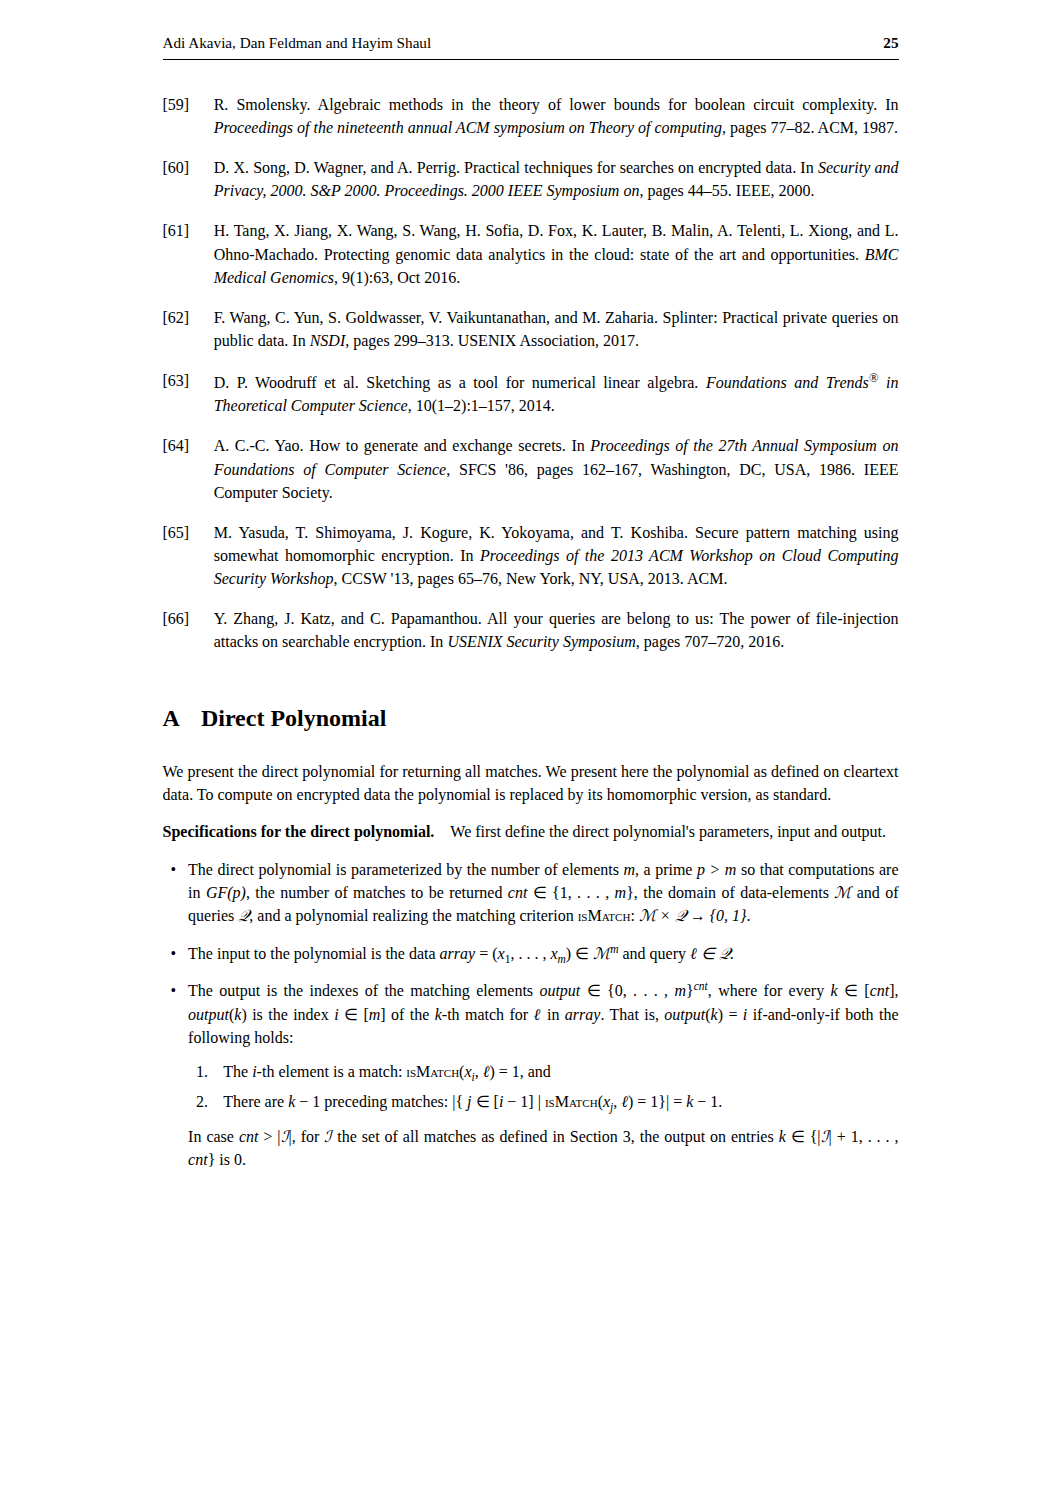Adi Akavia, Dan Feldman and Hayim Shaul 25
[59] R. Smolensky. Algebraic methods in the theory of lower bounds for boolean circuit complexity. In Proceedings of the nineteenth annual ACM symposium on Theory of computing, pages 77–82. ACM, 1987.
[60] D. X. Song, D. Wagner, and A. Perrig. Practical techniques for searches on encrypted data. In Security and Privacy, 2000. S&P 2000. Proceedings. 2000 IEEE Symposium on, pages 44–55. IEEE, 2000.
[61] H. Tang, X. Jiang, X. Wang, S. Wang, H. Sofia, D. Fox, K. Lauter, B. Malin, A. Telenti, L. Xiong, and L. Ohno-Machado. Protecting genomic data analytics in the cloud: state of the art and opportunities. BMC Medical Genomics, 9(1):63, Oct 2016.
[62] F. Wang, C. Yun, S. Goldwasser, V. Vaikuntanathan, and M. Zaharia. Splinter: Practical private queries on public data. In NSDI, pages 299–313. USENIX Association, 2017.
[63] D. P. Woodruff et al. Sketching as a tool for numerical linear algebra. Foundations and Trends® in Theoretical Computer Science, 10(1–2):1–157, 2014.
[64] A. C.-C. Yao. How to generate and exchange secrets. In Proceedings of the 27th Annual Symposium on Foundations of Computer Science, SFCS '86, pages 162–167, Washington, DC, USA, 1986. IEEE Computer Society.
[65] M. Yasuda, T. Shimoyama, J. Kogure, K. Yokoyama, and T. Koshiba. Secure pattern matching using somewhat homomorphic encryption. In Proceedings of the 2013 ACM Workshop on Cloud Computing Security Workshop, CCSW '13, pages 65–76, New York, NY, USA, 2013. ACM.
[66] Y. Zhang, J. Katz, and C. Papamanthou. All your queries are belong to us: The power of file-injection attacks on searchable encryption. In USENIX Security Symposium, pages 707–720, 2016.
ADirect Polynomial
We present the direct polynomial for returning all matches. We present here the polynomial as defined on cleartext data. To compute on encrypted data the polynomial is replaced by its homomorphic version, as standard.
Specifications for the direct polynomial. We first define the direct polynomial's parameters, input and output.
The direct polynomial is parameterized by the number of elements m, a prime p > m so that computations are in GF(p), the number of matches to be returned cnt ∈ {1, . . . , m}, the domain of data-elements ℳ and of queries 𝒬, and a polynomial realizing the matching criterion isMatch: ℳ × 𝒬 → {0, 1}.
The input to the polynomial is the data array = (x1, . . . , xm) ∈ ℳm and query ℓ ∈ 𝒬.
The output is the indexes of the matching elements output ∈ {0, . . . , m}cnt, where for every k ∈ [cnt], output(k) is the index i ∈ [m] of the k-th match for ℓ in array. That is, output(k) = i if-and-only-if both the following holds:
The i-th element is a match: isMatch(xi, ℓ) = 1, and
There are k − 1 preceding matches: |{ j ∈ [i − 1] | isMatch(xj, ℓ) = 1}| = k − 1.
In case cnt > |ℐ|, for ℐ the set of all matches as defined in Section 3, the output on entries k ∈ {|ℐ| + 1, . . . , cnt} is 0.